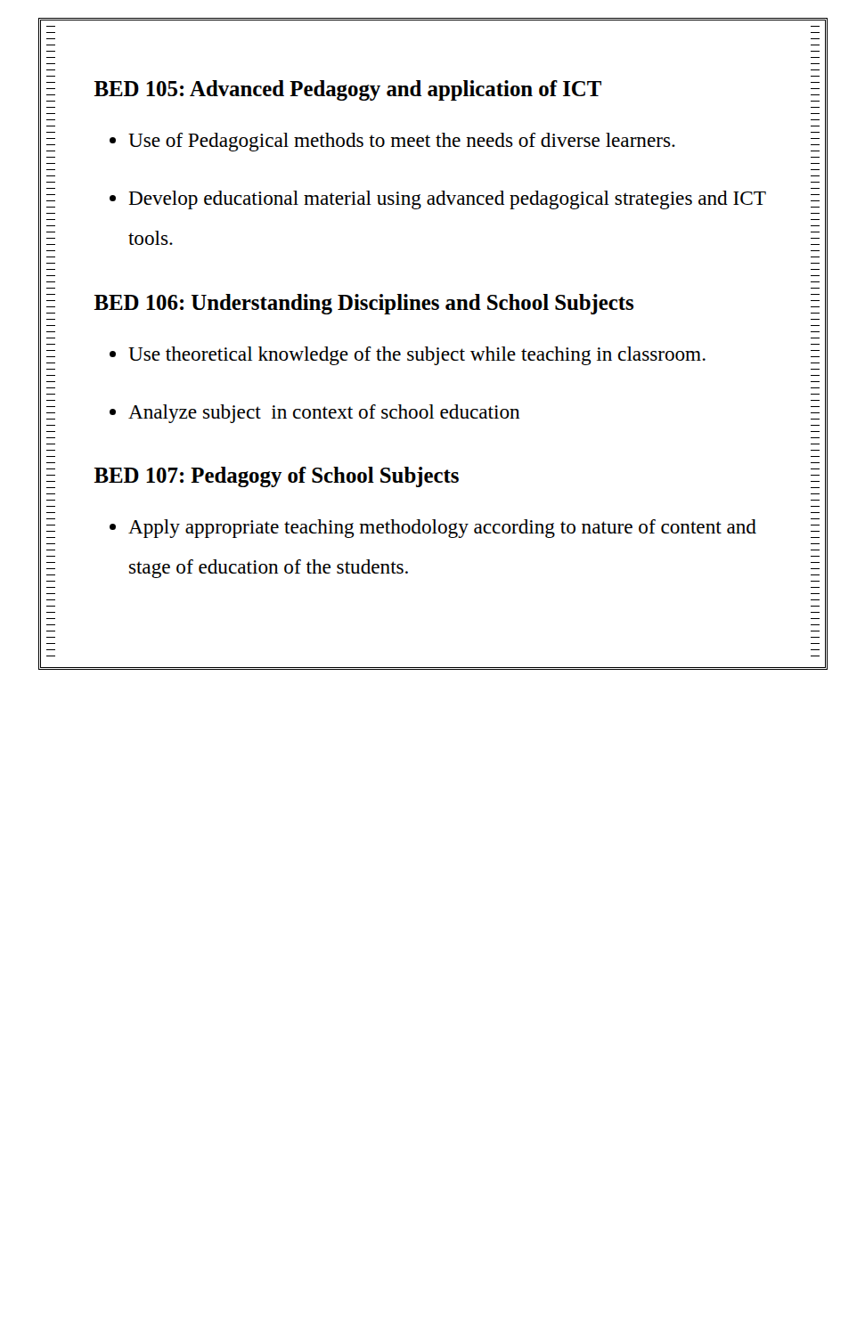BED 105: Advanced Pedagogy and application of ICT
Use of Pedagogical methods to meet the needs of diverse learners.
Develop educational material using advanced pedagogical strategies and ICT tools.
BED 106: Understanding Disciplines and School Subjects
Use theoretical knowledge of the subject while teaching in classroom.
Analyze subject in context of school education
BED 107: Pedagogy of School Subjects
Apply appropriate teaching methodology according to nature of content and stage of education of the students.